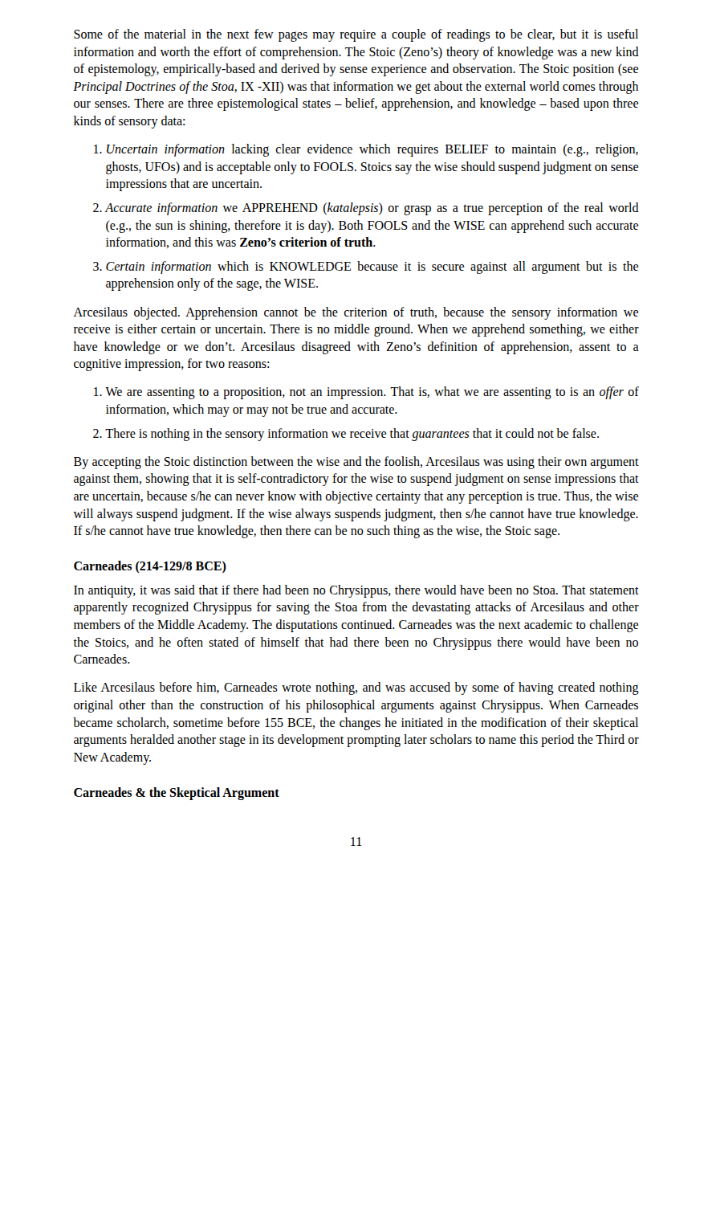Some of the material in the next few pages may require a couple of readings to be clear, but it is useful information and worth the effort of comprehension. The Stoic (Zeno’s) theory of knowledge was a new kind of epistemology, empirically-based and derived by sense experience and observation. The Stoic position (see Principal Doctrines of the Stoa, IX -XII) was that information we get about the external world comes through our senses. There are three epistemological states – belief, apprehension, and knowledge – based upon three kinds of sensory data:
Uncertain information lacking clear evidence which requires BELIEF to maintain (e.g., religion, ghosts, UFOs) and is acceptable only to FOOLS. Stoics say the wise should suspend judgment on sense impressions that are uncertain.
Accurate information we APPREHEND (katalepsis) or grasp as a true perception of the real world (e.g., the sun is shining, therefore it is day). Both FOOLS and the WISE can apprehend such accurate information, and this was Zeno’s criterion of truth.
Certain information which is KNOWLEDGE because it is secure against all argument but is the apprehension only of the sage, the WISE.
Arcesilaus objected. Apprehension cannot be the criterion of truth, because the sensory information we receive is either certain or uncertain. There is no middle ground. When we apprehend something, we either have knowledge or we don’t. Arcesilaus disagreed with Zeno’s definition of apprehension, assent to a cognitive impression, for two reasons:
We are assenting to a proposition, not an impression. That is, what we are assenting to is an offer of information, which may or may not be true and accurate.
There is nothing in the sensory information we receive that guarantees that it could not be false.
By accepting the Stoic distinction between the wise and the foolish, Arcesilaus was using their own argument against them, showing that it is self-contradictory for the wise to suspend judgment on sense impressions that are uncertain, because s/he can never know with objective certainty that any perception is true. Thus, the wise will always suspend judgment. If the wise always suspends judgment, then s/he cannot have true knowledge. If s/he cannot have true knowledge, then there can be no such thing as the wise, the Stoic sage.
Carneades (214-129/8 BCE)
In antiquity, it was said that if there had been no Chrysippus, there would have been no Stoa. That statement apparently recognized Chrysippus for saving the Stoa from the devastating attacks of Arcesilaus and other members of the Middle Academy. The disputations continued. Carneades was the next academic to challenge the Stoics, and he often stated of himself that had there been no Chrysippus there would have been no Carneades.
Like Arcesilaus before him, Carneades wrote nothing, and was accused by some of having created nothing original other than the construction of his philosophical arguments against Chrysippus. When Carneades became scholarch, sometime before 155 BCE, the changes he initiated in the modification of their skeptical arguments heralded another stage in its development prompting later scholars to name this period the Third or New Academy.
Carneades & the Skeptical Argument
11